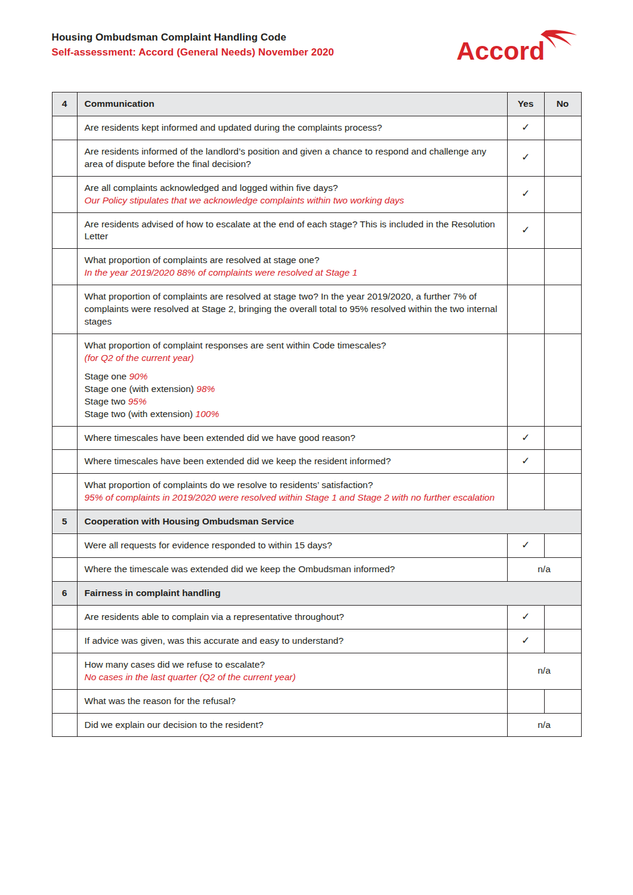Housing Ombudsman Complaint Handling Code
Self-assessment: Accord (General Needs) November 2020
Accord
| 4 | Communication | Yes | No |
| --- | --- | --- | --- |
| | Are residents kept informed and updated during the complaints process? | ✓ | |
| | Are residents informed of the landlord’s position and given a chance to respond and challenge any area of dispute before the final decision? | ✓ | |
| | Are all complaints acknowledged and logged within five days? Our Policy stipulates that we acknowledge complaints within two working days | ✓ | |
| | Are residents advised of how to escalate at the end of each stage? This is included in the Resolution Letter | ✓ | |
| | What proportion of complaints are resolved at stage one? In the year 2019/2020 88% of complaints were resolved at Stage 1 | | |
| | What proportion of complaints are resolved at stage two? In the year 2019/2020, a further 7% of complaints were resolved at Stage 2, bringing the overall total to 95% resolved within the two internal stages | | |
| | What proportion of complaint responses are sent within Code timescales? (for Q2 of the current year) Stage one 90% Stage one (with extension) 98% Stage two 95% Stage two (with extension) 100% | | |
| | Where timescales have been extended did we have good reason? | ✓ | |
| | Where timescales have been extended did we keep the resident informed? | ✓ | |
| | What proportion of complaints do we resolve to residents’ satisfaction? 95% of complaints in 2019/2020 were resolved within Stage 1 and Stage 2 with no further escalation | | |
| 5 | Cooperation with Housing Ombudsman Service |
| | Were all requests for evidence responded to within 15 days? | ✓ | |
| | Where the timescale was extended did we keep the Ombudsman informed? | n/a |
| 6 | Fairness in complaint handling |
| | Are residents able to complain via a representative throughout? | ✓ | |
| | If advice was given, was this accurate and easy to understand? | ✓ | |
| | How many cases did we refuse to escalate? No cases in the last quarter (Q2 of the current year) | n/a |
| | What was the reason for the refusal? | | |
| | Did we explain our decision to the resident? | n/a |